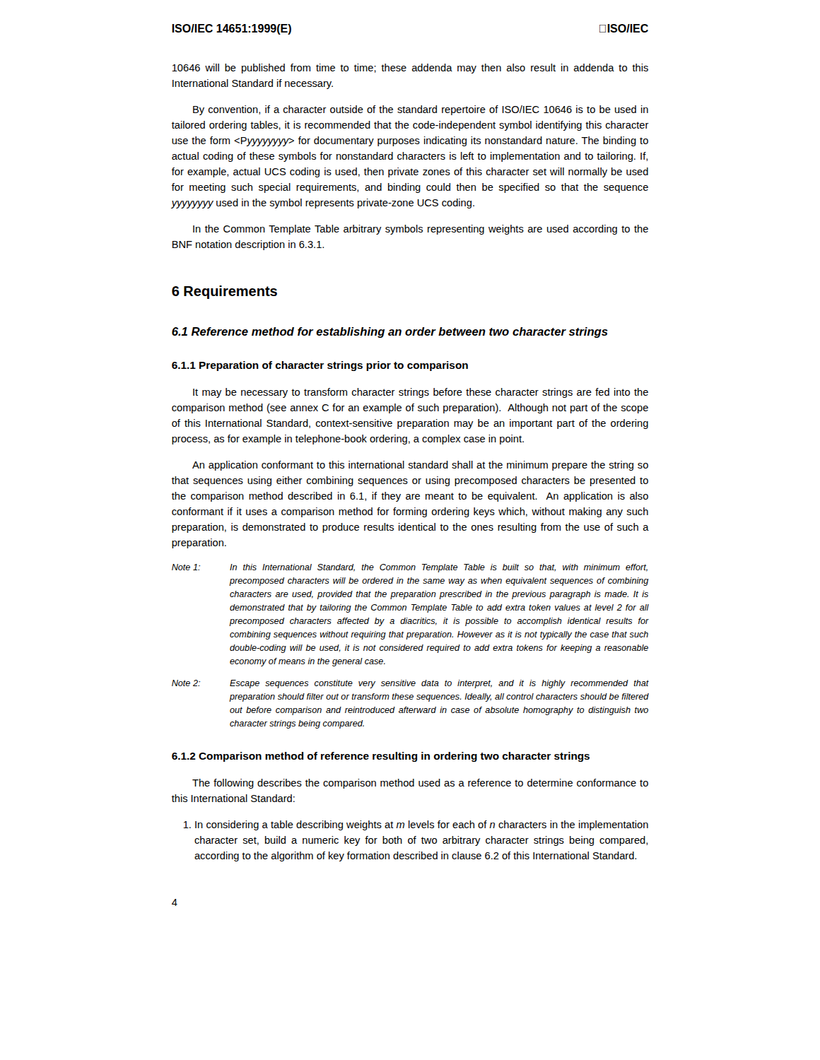ISO/IEC 14651:1999(E)
ISO/IEC
10646 will be published from time to time; these addenda may then also result in addenda to this International Standard if necessary.
By convention, if a character outside of the standard repertoire of ISO/IEC 10646 is to be used in tailored ordering tables, it is recommended that the code-independent symbol identifying this character use the form <Pyyyyyyyy> for documentary purposes indicating its nonstandard nature. The binding to actual coding of these symbols for nonstandard characters is left to implementation and to tailoring. If, for example, actual UCS coding is used, then private zones of this character set will normally be used for meeting such special requirements, and binding could then be specified so that the sequence yyyyyyyy used in the symbol represents private-zone UCS coding.
In the Common Template Table arbitrary symbols representing weights are used according to the BNF notation description in 6.3.1.
6 Requirements
6.1 Reference method for establishing an order between two character strings
6.1.1 Preparation of character strings prior to comparison
It may be necessary to transform character strings before these character strings are fed into the comparison method (see annex C for an example of such preparation). Although not part of the scope of this International Standard, context-sensitive preparation may be an important part of the ordering process, as for example in telephone-book ordering, a complex case in point.
An application conformant to this international standard shall at the minimum prepare the string so that sequences using either combining sequences or using precomposed characters be presented to the comparison method described in 6.1, if they are meant to be equivalent. An application is also conformant if it uses a comparison method for forming ordering keys which, without making any such preparation, is demonstrated to produce results identical to the ones resulting from the use of such a preparation.
Note 1: In this International Standard, the Common Template Table is built so that, with minimum effort, precomposed characters will be ordered in the same way as when equivalent sequences of combining characters are used, provided that the preparation prescribed in the previous paragraph is made. It is demonstrated that by tailoring the Common Template Table to add extra token values at level 2 for all precomposed characters affected by a diacritics, it is possible to accomplish identical results for combining sequences without requiring that preparation. However as it is not typically the case that such double-coding will be used, it is not considered required to add extra tokens for keeping a reasonable economy of means in the general case.
Note 2: Escape sequences constitute very sensitive data to interpret, and it is highly recommended that preparation should filter out or transform these sequences. Ideally, all control characters should be filtered out before comparison and reintroduced afterward in case of absolute homography to distinguish two character strings being compared.
6.1.2 Comparison method of reference resulting in ordering two character strings
The following describes the comparison method used as a reference to determine conformance to this International Standard:
In considering a table describing weights at m levels for each of n characters in the implementation character set, build a numeric key for both of two arbitrary character strings being compared, according to the algorithm of key formation described in clause 6.2 of this International Standard.
4